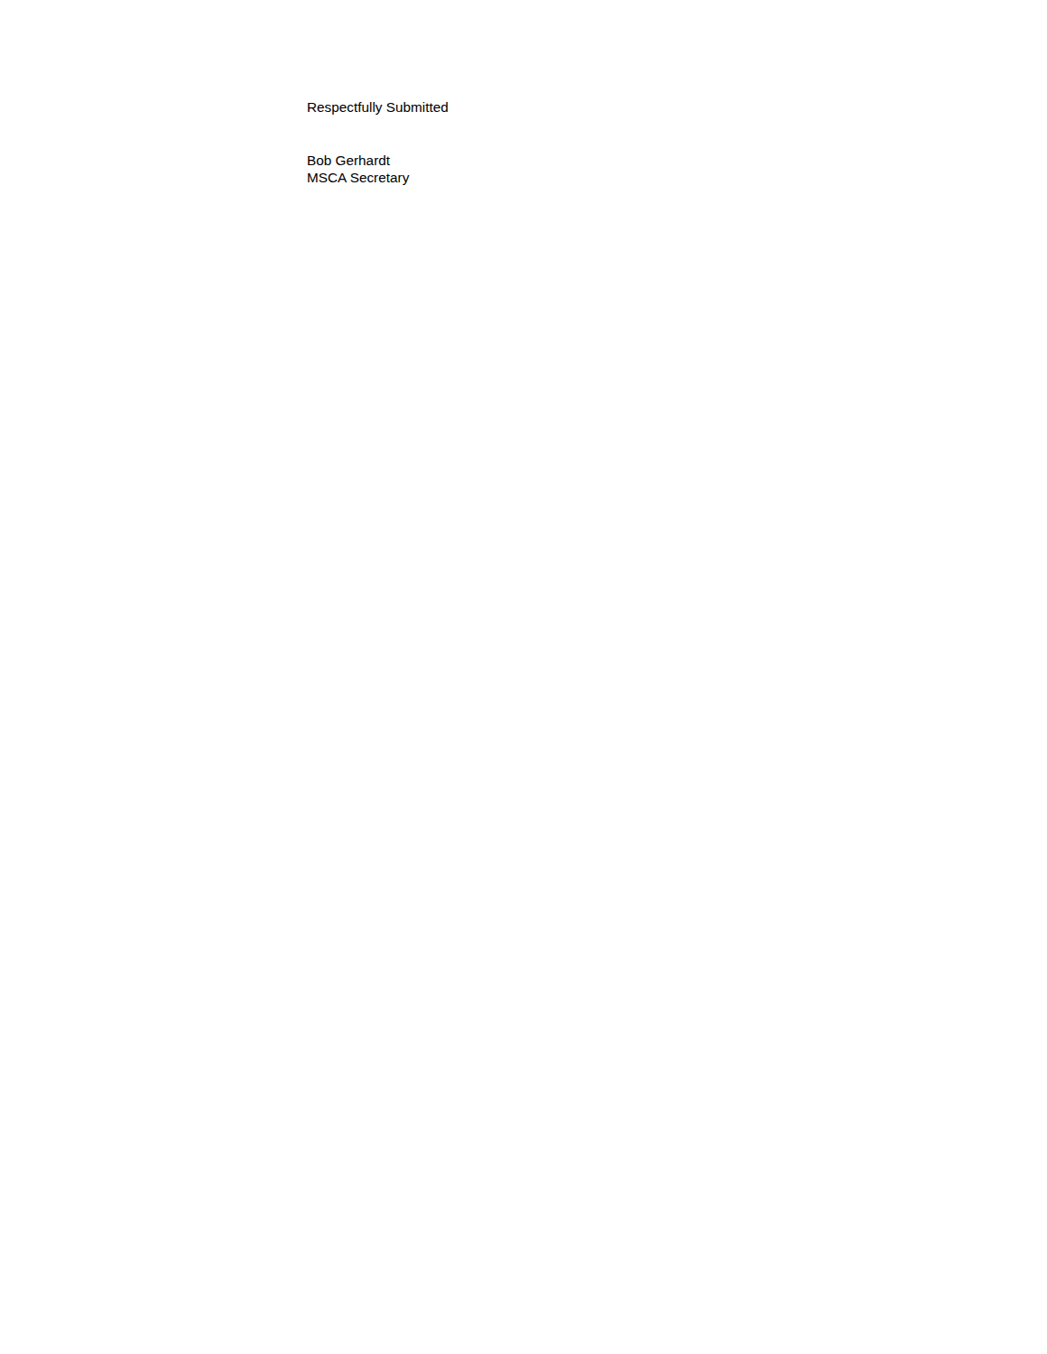Respectfully Submitted
Bob Gerhardt
MSCA Secretary